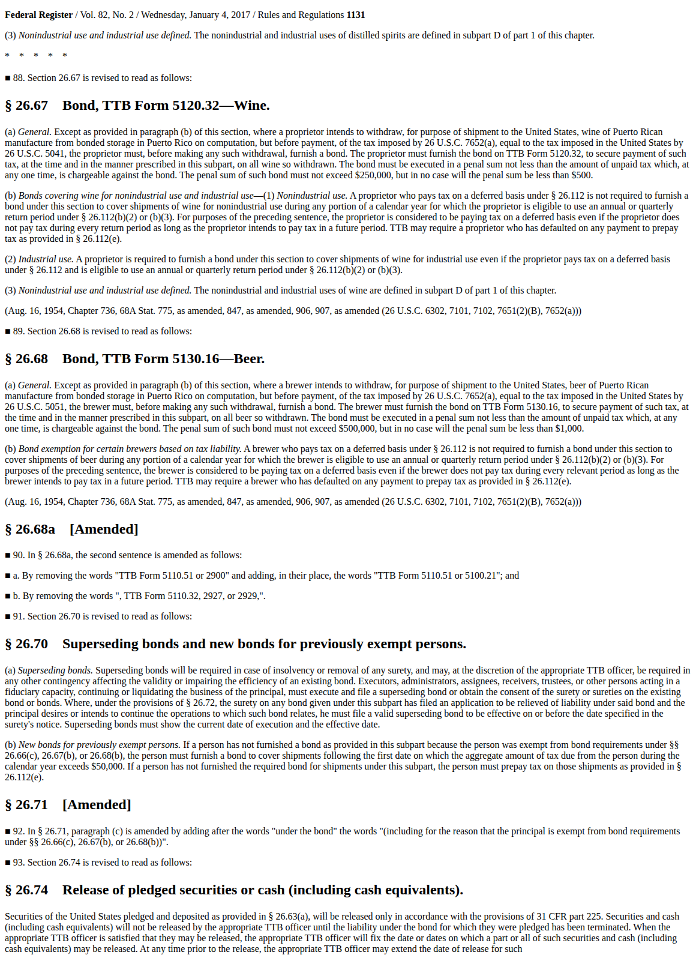Federal Register / Vol. 82, No. 2 / Wednesday, January 4, 2017 / Rules and Regulations 1131
(3) Nonindustrial use and industrial use defined. The nonindustrial and industrial uses of distilled spirits are defined in subpart D of part 1 of this chapter.
*　*　*　*　*
■ 88. Section 26.67 is revised to read as follows:
§ 26.67　Bond, TTB Form 5120.32—Wine.
(a) General. Except as provided in paragraph (b) of this section, where a proprietor intends to withdraw, for purpose of shipment to the United States, wine of Puerto Rican manufacture from bonded storage in Puerto Rico on computation, but before payment, of the tax imposed by 26 U.S.C. 7652(a), equal to the tax imposed in the United States by 26 U.S.C. 5041, the proprietor must, before making any such withdrawal, furnish a bond. The proprietor must furnish the bond on TTB Form 5120.32, to secure payment of such tax, at the time and in the manner prescribed in this subpart, on all wine so withdrawn. The bond must be executed in a penal sum not less than the amount of unpaid tax which, at any one time, is chargeable against the bond. The penal sum of such bond must not exceed $250,000, but in no case will the penal sum be less than $500.
(b) Bonds covering wine for nonindustrial use and industrial use—(1) Nonindustrial use. A proprietor who pays tax on a deferred basis under § 26.112 is not required to furnish a bond under this section to cover shipments of wine for nonindustrial use during any portion of a calendar year for which the proprietor is eligible to use an annual or quarterly return period under § 26.112(b)(2) or (b)(3). For purposes of the preceding sentence, the proprietor is considered to be paying tax on a deferred basis even if the proprietor does not pay tax during every return period as long as the proprietor intends to pay tax in a future period. TTB may require a proprietor who has defaulted on any payment to prepay tax as provided in § 26.112(e).
(2) Industrial use. A proprietor is required to furnish a bond under this section to cover shipments of wine for industrial use even if the proprietor pays tax on a deferred basis under § 26.112 and is eligible to use an annual or quarterly return period under § 26.112(b)(2) or (b)(3).
(3) Nonindustrial use and industrial use defined. The nonindustrial and industrial uses of wine are defined in subpart D of part 1 of this chapter.
(Aug. 16, 1954, Chapter 736, 68A Stat. 775, as amended, 847, as amended, 906, 907, as amended (26 U.S.C. 6302, 7101, 7102, 7651(2)(B), 7652(a)))
■ 89. Section 26.68 is revised to read as follows:
§ 26.68　Bond, TTB Form 5130.16—Beer.
(a) General. Except as provided in paragraph (b) of this section, where a brewer intends to withdraw, for purpose of shipment to the United States, beer of Puerto Rican manufacture from bonded storage in Puerto Rico on computation, but before payment, of the tax imposed by 26 U.S.C. 7652(a), equal to the tax imposed in the United States by 26 U.S.C. 5051, the brewer must, before making any such withdrawal, furnish a bond. The brewer must furnish the bond on TTB Form 5130.16, to secure payment of such tax, at the time and in the manner prescribed in this subpart, on all beer so withdrawn. The bond must be executed in a penal sum not less than the amount of unpaid tax which, at any one time, is chargeable against the bond. The penal sum of such bond must not exceed $500,000, but in no case will the penal sum be less than $1,000.
(b) Bond exemption for certain brewers based on tax liability. A brewer who pays tax on a deferred basis under § 26.112 is not required to furnish a bond under this section to cover shipments of beer during any portion of a calendar year for which the brewer is eligible to use an annual or quarterly return period under § 26.112(b)(2) or (b)(3). For purposes of the preceding sentence, the brewer is considered to be paying tax on a deferred basis even if the brewer does not pay tax during every relevant period as long as the brewer intends to pay tax in a future period. TTB may require a brewer who has defaulted on any payment to prepay tax as provided in § 26.112(e).
(Aug. 16, 1954, Chapter 736, 68A Stat. 775, as amended, 847, as amended, 906, 907, as amended (26 U.S.C. 6302, 7101, 7102, 7651(2)(B), 7652(a)))
§ 26.68a　[Amended]
■ 90. In § 26.68a, the second sentence is amended as follows:
■ a. By removing the words "TTB Form 5110.51 or 2900" and adding, in their place, the words "TTB Form 5110.51 or 5100.21"; and
■ b. By removing the words ", TTB Form 5110.32, 2927, or 2929,".
■ 91. Section 26.70 is revised to read as follows:
§ 26.70　Superseding bonds and new bonds for previously exempt persons.
(a) Superseding bonds. Superseding bonds will be required in case of insolvency or removal of any surety, and may, at the discretion of the appropriate TTB officer, be required in any other contingency affecting the validity or impairing the efficiency of an existing bond. Executors, administrators, assignees, receivers, trustees, or other persons acting in a fiduciary capacity, continuing or liquidating the business of the principal, must execute and file a superseding bond or obtain the consent of the surety or sureties on the existing bond or bonds. Where, under the provisions of § 26.72, the surety on any bond given under this subpart has filed an application to be relieved of liability under said bond and the principal desires or intends to continue the operations to which such bond relates, he must file a valid superseding bond to be effective on or before the date specified in the surety's notice. Superseding bonds must show the current date of execution and the effective date.
(b) New bonds for previously exempt persons. If a person has not furnished a bond as provided in this subpart because the person was exempt from bond requirements under §§ 26.66(c), 26.67(b), or 26.68(b), the person must furnish a bond to cover shipments following the first date on which the aggregate amount of tax due from the person during the calendar year exceeds $50,000. If a person has not furnished the required bond for shipments under this subpart, the person must prepay tax on those shipments as provided in § 26.112(e).
§ 26.71　[Amended]
■ 92. In § 26.71, paragraph (c) is amended by adding after the words "under the bond" the words "(including for the reason that the principal is exempt from bond requirements under §§ 26.66(c), 26.67(b), or 26.68(b))".
■ 93. Section 26.74 is revised to read as follows:
§ 26.74　Release of pledged securities or cash (including cash equivalents).
Securities of the United States pledged and deposited as provided in § 26.63(a), will be released only in accordance with the provisions of 31 CFR part 225. Securities and cash (including cash equivalents) will not be released by the appropriate TTB officer until the liability under the bond for which they were pledged has been terminated. When the appropriate TTB officer is satisfied that they may be released, the appropriate TTB officer will fix the date or dates on which a part or all of such securities and cash (including cash equivalents) may be released. At any time prior to the release, the appropriate TTB officer may extend the date of release for such